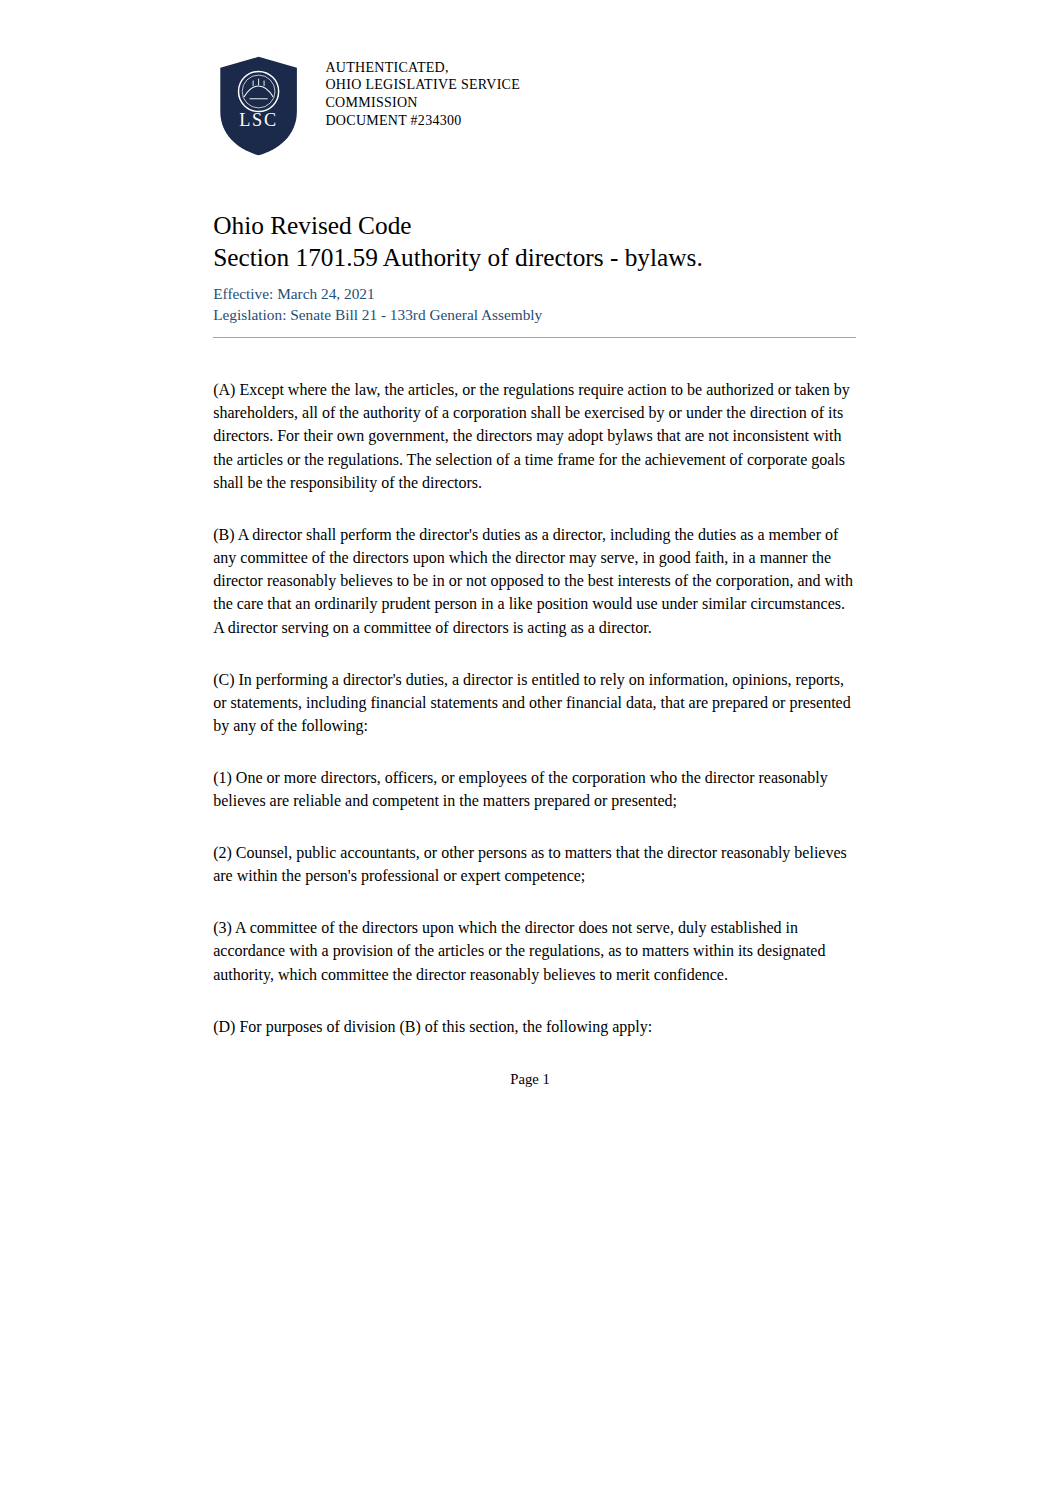LSC
Authenticated,
Ohio Legislative Service
Commission
Document #234300
Ohio Revised Code
Section 1701.59 Authority of directors - bylaws.
Effective: March 24, 2021
Legislation: Senate Bill 21 - 133rd General Assembly
(A) Except where the law, the articles, or the regulations require action to be authorized or taken by shareholders, all of the authority of a corporation shall be exercised by or under the direction of its directors. For their own government, the directors may adopt bylaws that are not inconsistent with the articles or the regulations. The selection of a time frame for the achievement of corporate goals shall be the responsibility of the directors.
(B) A director shall perform the director's duties as a director, including the duties as a member of any committee of the directors upon which the director may serve, in good faith, in a manner the director reasonably believes to be in or not opposed to the best interests of the corporation, and with the care that an ordinarily prudent person in a like position would use under similar circumstances. A director serving on a committee of directors is acting as a director.
(C) In performing a director's duties, a director is entitled to rely on information, opinions, reports, or statements, including financial statements and other financial data, that are prepared or presented by any of the following:
(1) One or more directors, officers, or employees of the corporation who the director reasonably believes are reliable and competent in the matters prepared or presented;
(2) Counsel, public accountants, or other persons as to matters that the director reasonably believes are within the person's professional or expert competence;
(3) A committee of the directors upon which the director does not serve, duly established in accordance with a provision of the articles or the regulations, as to matters within its designated authority, which committee the director reasonably believes to merit confidence.
(D) For purposes of division (B) of this section, the following apply:
Page 1